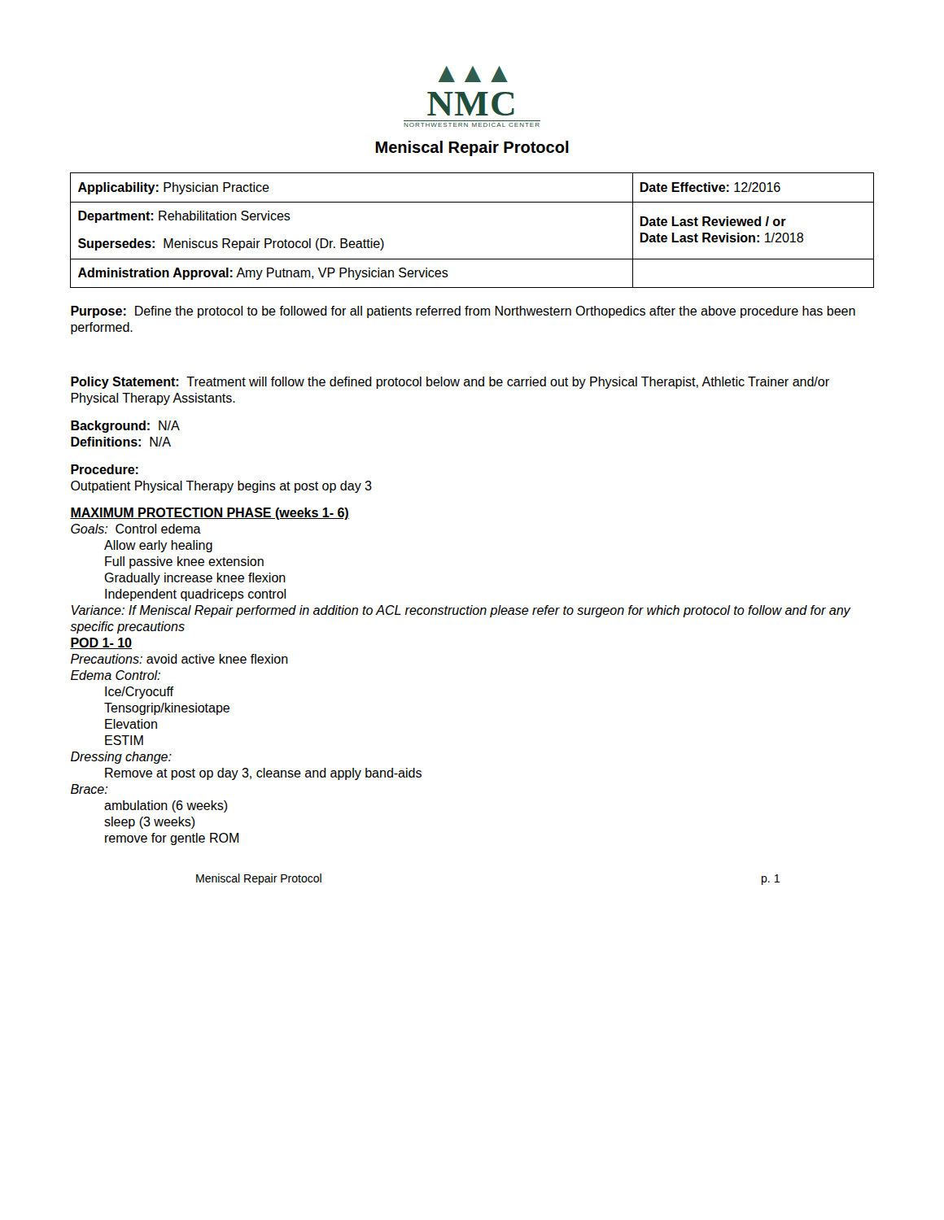▲▲▲
NMC
NORTHWESTERN MEDICAL CENTER
Meniscal Repair Protocol
| Applicability: Physician Practice | Date Effective: 12/2016 |
| Department: Rehabilitation Services | Date Last Reviewed / or Date Last Revision: 1/2018 |
| Supersedes: Meniscus Repair Protocol (Dr. Beattie) |
| Administration Approval: Amy Putnam, VP Physician Services | |
Purpose: Define the protocol to be followed for all patients referred from Northwestern Orthopedics after the above procedure has been performed.
Policy Statement: Treatment will follow the defined protocol below and be carried out by Physical Therapist, Athletic Trainer and/or Physical Therapy Assistants.
Background: N/A
Definitions: N/A
Procedure:
Outpatient Physical Therapy begins at post op day 3
MAXIMUM PROTECTION PHASE (weeks 1- 6)
Goals: Control edema
Allow early healing
Full passive knee extension
Gradually increase knee flexion
Independent quadriceps control
Variance: If Meniscal Repair performed in addition to ACL reconstruction please refer to surgeon for which protocol to follow and for any specific precautions
POD 1- 10
Precautions: avoid active knee flexion
Edema Control:
Ice/Cryocuff
Tensogrip/kinesiotape
Elevation
ESTIM
Dressing change:
Remove at post op day 3, cleanse and apply band-aids
Brace:
ambulation (6 weeks)
sleep (3 weeks)
remove for gentle ROM
Meniscal Repair Protocol p. 1